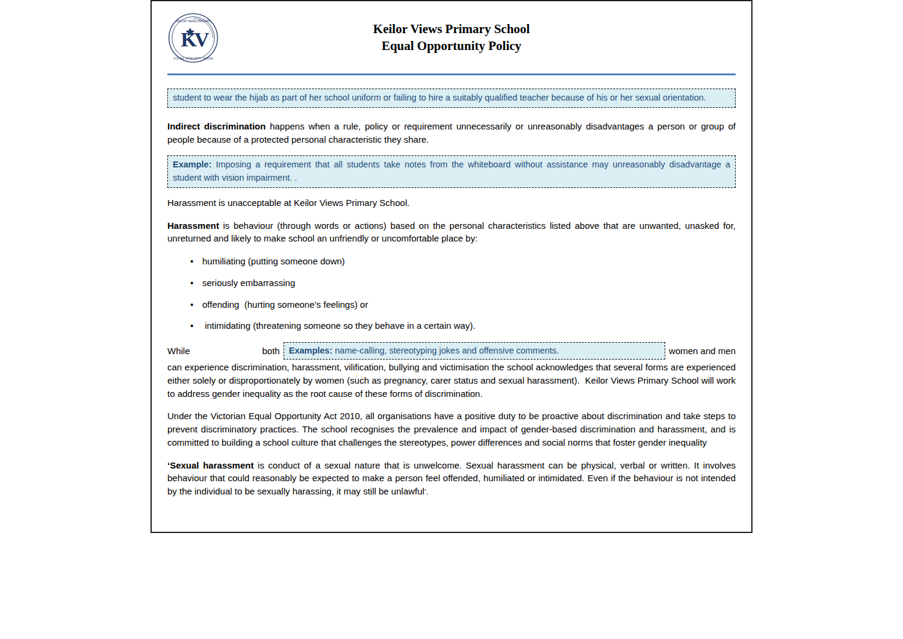KEILOR VIEWS PRIMARY VISION INTEGRITY PRIDE K V
Keilor Views Primary School
Equal Opportunity Policy
student to wear the hijab as part of her school uniform or failing to hire a suitably qualified teacher because of his or her sexual orientation.
Indirect discrimination happens when a rule, policy or requirement unnecessarily or unreasonably disadvantages a person or group of people because of a protected personal characteristic they share.
Example: Imposing a requirement that all students take notes from the whiteboard without assistance may unreasonably disadvantage a student with vision impairment. .
Harassment is unacceptable at Keilor Views Primary School.
Harassment is behaviour (through words or actions) based on the personal characteristics listed above that are unwanted, unasked for, unreturned and likely to make school an unfriendly or uncomfortable place by:
humiliating (putting someone down)
seriously embarrassing
offending (hurting someone’s feelings) or
intimidating (threatening someone so they behave in a certain way).
While both
Examples: name-calling, stereotyping jokes and offensive comments.
women and men
can experience discrimination, harassment, vilification, bullying and victimisation the school acknowledges that several forms are experienced either solely or disproportionately by women (such as pregnancy, carer status and sexual harassment). Keilor Views Primary School will work to address gender inequality as the root cause of these forms of discrimination.
Under the Victorian Equal Opportunity Act 2010, all organisations have a positive duty to be proactive about discrimination and take steps to prevent discriminatory practices. The school recognises the prevalence and impact of gender-based discrimination and harassment, and is committed to building a school culture that challenges the stereotypes, power differences and social norms that foster gender inequality
‘Sexual harassment is conduct of a sexual nature that is unwelcome. Sexual harassment can be physical, verbal or written. It involves behaviour that could reasonably be expected to make a person feel offended, humiliated or intimidated. Even if the behaviour is not intended by the individual to be sexually harassing, it may still be unlawful’.